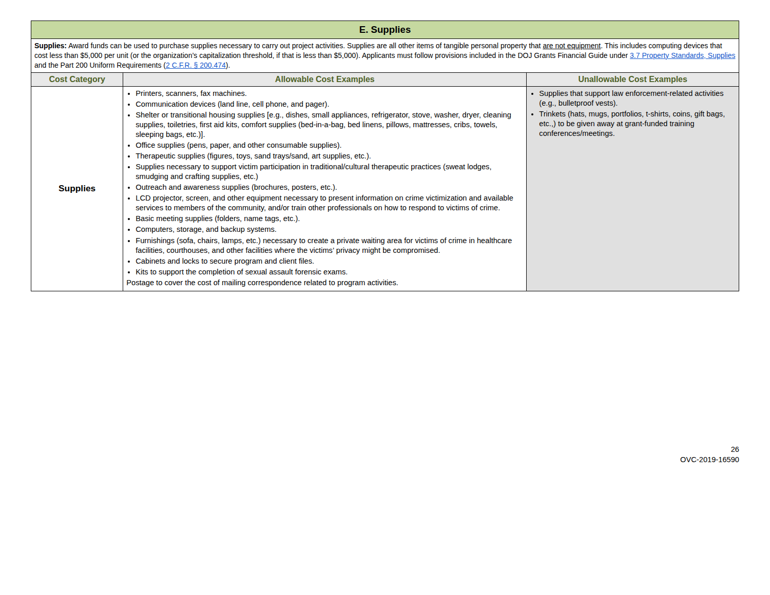| E. Supplies |
| Supplies: Award funds can be used to purchase supplies necessary to carry out project activities. Supplies are all other items of tangible personal property that are not equipment . This includes computing devices that cost less than $5,000 per unit (or the organization’s capitalization threshold, if that is less than $5,000). Applicants must follow provisions included in the DOJ Grants Financial Guide under 3.7 Property Standards, Supplies and the Part 200 Uniform Requirements ( 2 C.F.R. § 200.474 ). |
| Cost Category | Allowable Cost Examples | Unallowable Cost Examples |
| Supplies | Printers, scanners, fax machines. Communication devices (land line, cell phone, and pager). Shelter or transitional housing supplies [e.g., dishes, small appliances, refrigerator, stove, washer, dryer, cleaning supplies, toiletries, first aid kits, comfort supplies (bed-in-a-bag, bed linens, pillows, mattresses, cribs, towels, sleeping bags, etc.)]. Office supplies (pens, paper, and other consumable supplies). Therapeutic supplies (figures, toys, sand trays/sand, art supplies, etc.). Supplies necessary to support victim participation in traditional/cultural therapeutic practices (sweat lodges, smudging and crafting supplies, etc.) Outreach and awareness supplies (brochures, posters, etc.). LCD projector, screen, and other equipment necessary to present information on crime victimization and available services to members of the community, and/or train other professionals on how to respond to victims of crime. Basic meeting supplies (folders, name tags, etc.). Computers, storage, and backup systems. Furnishings (sofa, chairs, lamps, etc.) necessary to create a private waiting area for victims of crime in healthcare facilities, courthouses, and other facilities where the victims’ privacy might be compromised. Cabinets and locks to secure program and client files. Kits to support the completion of sexual assault forensic exams. Postage to cover the cost of mailing correspondence related to program activities. | Supplies that support law enforcement-related activities (e.g., bulletproof vests). Trinkets (hats, mugs, portfolios, t-shirts, coins, gift bags, etc.,) to be given away at grant-funded training conferences/meetings. |
26
OVC-2019-16590